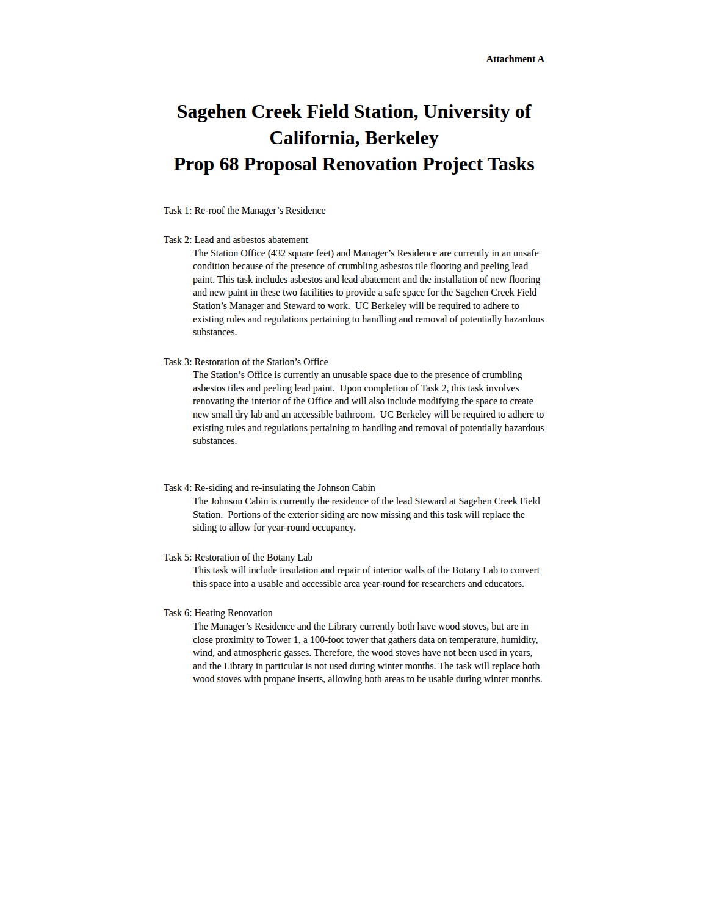Attachment A
Sagehen Creek Field Station, University of California, Berkeley Prop 68 Proposal Renovation Project Tasks
Task 1: Re-roof the Manager’s Residence
Task 2: Lead and asbestos abatement
The Station Office (432 square feet) and Manager’s Residence are currently in an unsafe condition because of the presence of crumbling asbestos tile flooring and peeling lead paint. This task includes asbestos and lead abatement and the installation of new flooring and new paint in these two facilities to provide a safe space for the Sagehen Creek Field Station’s Manager and Steward to work. UC Berkeley will be required to adhere to existing rules and regulations pertaining to handling and removal of potentially hazardous substances.
Task 3: Restoration of the Station’s Office
The Station’s Office is currently an unusable space due to the presence of crumbling asbestos tiles and peeling lead paint. Upon completion of Task 2, this task involves renovating the interior of the Office and will also include modifying the space to create new small dry lab and an accessible bathroom. UC Berkeley will be required to adhere to existing rules and regulations pertaining to handling and removal of potentially hazardous substances.
Task 4: Re-siding and re-insulating the Johnson Cabin
The Johnson Cabin is currently the residence of the lead Steward at Sagehen Creek Field Station. Portions of the exterior siding are now missing and this task will replace the siding to allow for year-round occupancy.
Task 5: Restoration of the Botany Lab
This task will include insulation and repair of interior walls of the Botany Lab to convert this space into a usable and accessible area year-round for researchers and educators.
Task 6: Heating Renovation
The Manager’s Residence and the Library currently both have wood stoves, but are in close proximity to Tower 1, a 100-foot tower that gathers data on temperature, humidity, wind, and atmospheric gasses. Therefore, the wood stoves have not been used in years, and the Library in particular is not used during winter months. The task will replace both wood stoves with propane inserts, allowing both areas to be usable during winter months.